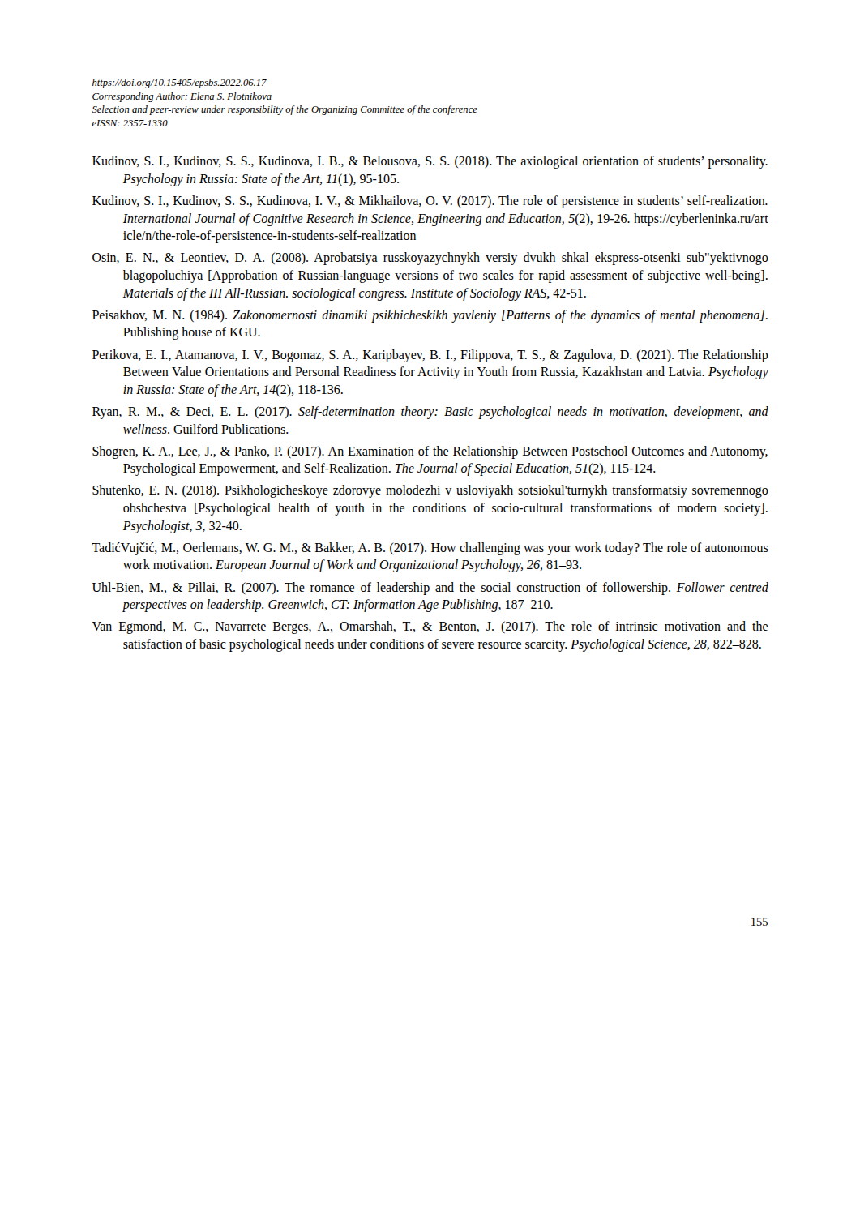https://doi.org/10.15405/epsbs.2022.06.17
Corresponding Author: Elena S. Plotnikova
Selection and peer-review under responsibility of the Organizing Committee of the conference
eISSN: 2357-1330
Kudinov, S. I., Kudinov, S. S., Kudinova, I. B., & Belousova, S. S. (2018). The axiological orientation of students’ personality. Psychology in Russia: State of the Art, 11(1), 95-105.
Kudinov, S. I., Kudinov, S. S., Kudinova, I. V., & Mikhailova, O. V. (2017). The role of persistence in students’ self-realization. International Journal of Cognitive Research in Science, Engineering and Education, 5(2), 19-26. https://cyberleninka.ru/article/n/the-role-of-persistence-in-students-self-realization
Osin, E. N., & Leontiev, D. A. (2008). Aprobatsiya russkoyazychnykh versiy dvukh shkal ekspress-otsenki sub"yektivnogo blagopoluchiya [Approbation of Russian-language versions of two scales for rapid assessment of subjective well-being]. Materials of the III All-Russian. sociological congress. Institute of Sociology RAS, 42-51.
Peisakhov, M. N. (1984). Zakonomernosti dinamiki psikhicheskikh yavleniy [Patterns of the dynamics of mental phenomena]. Publishing house of KGU.
Perikova, E. I., Atamanova, I. V., Bogomaz, S. A., Karipbayev, B. I., Filippova, T. S., & Zagulova, D. (2021). The Relationship Between Value Orientations and Personal Readiness for Activity in Youth from Russia, Kazakhstan and Latvia. Psychology in Russia: State of the Art, 14(2), 118-136.
Ryan, R. M., & Deci, E. L. (2017). Self-determination theory: Basic psychological needs in motivation, development, and wellness. Guilford Publications.
Shogren, K. A., Lee, J., & Panko, P. (2017). An Examination of the Relationship Between Postschool Outcomes and Autonomy, Psychological Empowerment, and Self-Realization. The Journal of Special Education, 51(2), 115-124.
Shutenko, E. N. (2018). Psikhologicheskoye zdorovye molodezhi v usloviyakh sotsiokul'turnykh transformatsiy sovremennogo obshchestva [Psychological health of youth in the conditions of socio-cultural transformations of modern society]. Psychologist, 3, 32-40.
TadićVujčić, M., Oerlemans, W. G. M., & Bakker, A. B. (2017). How challenging was your work today? The role of autonomous work motivation. European Journal of Work and Organizational Psychology, 26, 81–93.
Uhl-Bien, M., & Pillai, R. (2007). The romance of leadership and the social construction of followership. Follower centred perspectives on leadership. Greenwich, CT: Information Age Publishing, 187–210.
Van Egmond, M. C., Navarrete Berges, A., Omarshah, T., & Benton, J. (2017). The role of intrinsic motivation and the satisfaction of basic psychological needs under conditions of severe resource scarcity. Psychological Science, 28, 822–828.
155